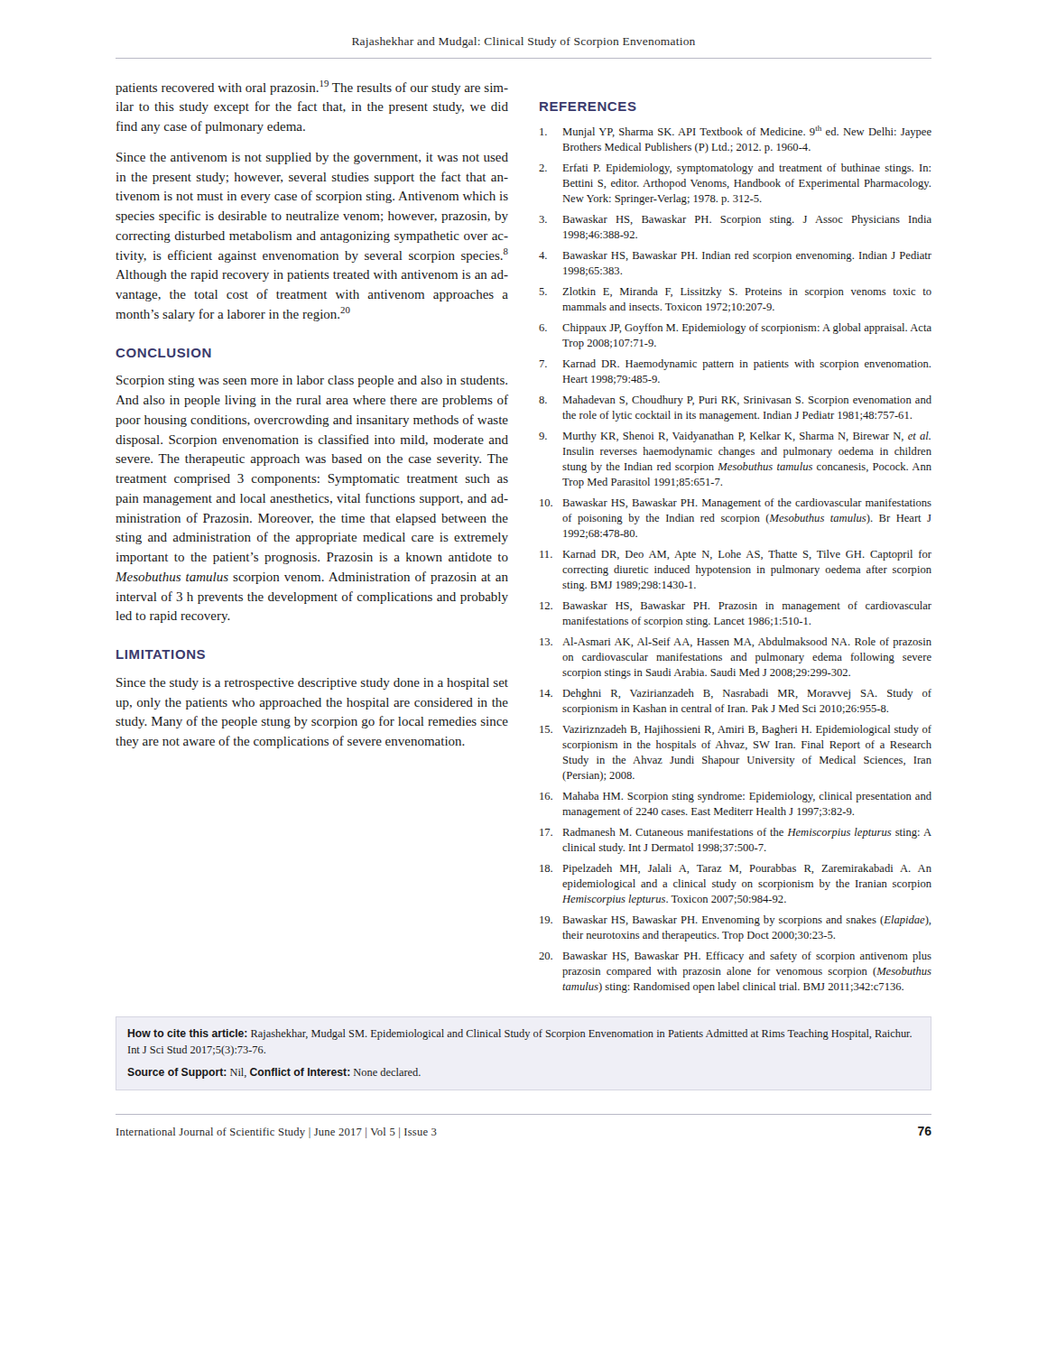Rajashekhar and Mudgal: Clinical Study of Scorpion Envenomation
patients recovered with oral prazosin.19 The results of our study are similar to this study except for the fact that, in the present study, we did find any case of pulmonary edema.
Since the antivenom is not supplied by the government, it was not used in the present study; however, several studies support the fact that antivenom is not must in every case of scorpion sting. Antivenom which is species specific is desirable to neutralize venom; however, prazosin, by correcting disturbed metabolism and antagonizing sympathetic over activity, is efficient against envenomation by several scorpion species.8 Although the rapid recovery in patients treated with antivenom is an advantage, the total cost of treatment with antivenom approaches a month’s salary for a laborer in the region.20
Conclusion
Scorpion sting was seen more in labor class people and also in students. And also in people living in the rural area where there are problems of poor housing conditions, overcrowding and insanitary methods of waste disposal. Scorpion envenomation is classified into mild, moderate and severe. The therapeutic approach was based on the case severity. The treatment comprised 3 components: Symptomatic treatment such as pain management and local anesthetics, vital functions support, and administration of Prazosin. Moreover, the time that elapsed between the sting and administration of the appropriate medical care is extremely important to the patient’s prognosis. Prazosin is a known antidote to Mesobuthus tamulus scorpion venom. Administration of prazosin at an interval of 3 h prevents the development of complications and probably led to rapid recovery.
Limitations
Since the study is a retrospective descriptive study done in a hospital set up, only the patients who approached the hospital are considered in the study. Many of the people stung by scorpion go for local remedies since they are not aware of the complications of severe envenomation.
References
Munjal YP, Sharma SK. API Textbook of Medicine. 9th ed. New Delhi: Jaypee Brothers Medical Publishers (P) Ltd.; 2012. p. 1960-4.
Erfati P. Epidemiology, symptomatology and treatment of buthinae stings. In: Bettini S, editor. Arthopod Venoms, Handbook of Experimental Pharmacology. New York: Springer-Verlag; 1978. p. 312-5.
Bawaskar HS, Bawaskar PH. Scorpion sting. J Assoc Physicians India 1998;46:388-92.
Bawaskar HS, Bawaskar PH. Indian red scorpion envenoming. Indian J Pediatr 1998;65:383.
Zlotkin E, Miranda F, Lissitzky S. Proteins in scorpion venoms toxic to mammals and insects. Toxicon 1972;10:207-9.
Chippaux JP, Goyffon M. Epidemiology of scorpionism: A global appraisal. Acta Trop 2008;107:71-9.
Karnad DR. Haemodynamic pattern in patients with scorpion envenomation. Heart 1998;79:485-9.
Mahadevan S, Choudhury P, Puri RK, Srinivasan S. Scorpion evenomation and the role of lytic cocktail in its management. Indian J Pediatr 1981;48:757-61.
Murthy KR, Shenoi R, Vaidyanathan P, Kelkar K, Sharma N, Birewar N, et al. Insulin reverses haemodynamic changes and pulmonary oedema in children stung by the Indian red scorpion Mesobuthus tamulus concanesis, Pocock. Ann Trop Med Parasitol 1991;85:651-7.
Bawaskar HS, Bawaskar PH. Management of the cardiovascular manifestations of poisoning by the Indian red scorpion (Mesobuthus tamulus). Br Heart J 1992;68:478-80.
Karnad DR, Deo AM, Apte N, Lohe AS, Thatte S, Tilve GH. Captopril for correcting diuretic induced hypotension in pulmonary oedema after scorpion sting. BMJ 1989;298:1430-1.
Bawaskar HS, Bawaskar PH. Prazosin in management of cardiovascular manifestations of scorpion sting. Lancet 1986;1:510-1.
Al-Asmari AK, Al-Seif AA, Hassen MA, Abdulmaksood NA. Role of prazosin on cardiovascular manifestations and pulmonary edema following severe scorpion stings in Saudi Arabia. Saudi Med J 2008;29:299-302.
Dehghni R, Vazirianzadeh B, Nasrabadi MR, Moravvej SA. Study of scorpionism in Kashan in central of Iran. Pak J Med Sci 2010;26:955-8.
Vaziriznzadeh B, Hajihossieni R, Amiri B, Bagheri H. Epidemiological study of scorpionism in the hospitals of Ahvaz, SW Iran. Final Report of a Research Study in the Ahvaz Jundi Shapour University of Medical Sciences, Iran (Persian); 2008.
Mahaba HM. Scorpion sting syndrome: Epidemiology, clinical presentation and management of 2240 cases. East Mediterr Health J 1997;3:82-9.
Radmanesh M. Cutaneous manifestations of the Hemiscorpius lepturus sting: A clinical study. Int J Dermatol 1998;37:500-7.
Pipelzadeh MH, Jalali A, Taraz M, Pourabbas R, Zaremirakabadi A. An epidemiological and a clinical study on scorpionism by the Iranian scorpion Hemiscorpius lepturus. Toxicon 2007;50:984-92.
Bawaskar HS, Bawaskar PH. Envenoming by scorpions and snakes (Elapidae), their neurotoxins and therapeutics. Trop Doct 2000;30:23-5.
Bawaskar HS, Bawaskar PH. Efficacy and safety of scorpion antivenom plus prazosin compared with prazosin alone for venomous scorpion (Mesobuthus tamulus) sting: Randomised open label clinical trial. BMJ 2011;342:c7136.
How to cite this article: Rajashekhar, Mudgal SM. Epidemiological and Clinical Study of Scorpion Envenomation in Patients Admitted at Rims Teaching Hospital, Raichur. Int J Sci Stud 2017;5(3):73-76.
Source of Support: Nil, Conflict of Interest: None declared.
International Journal of Scientific Study | June 2017 | Vol 5 | Issue 3
76